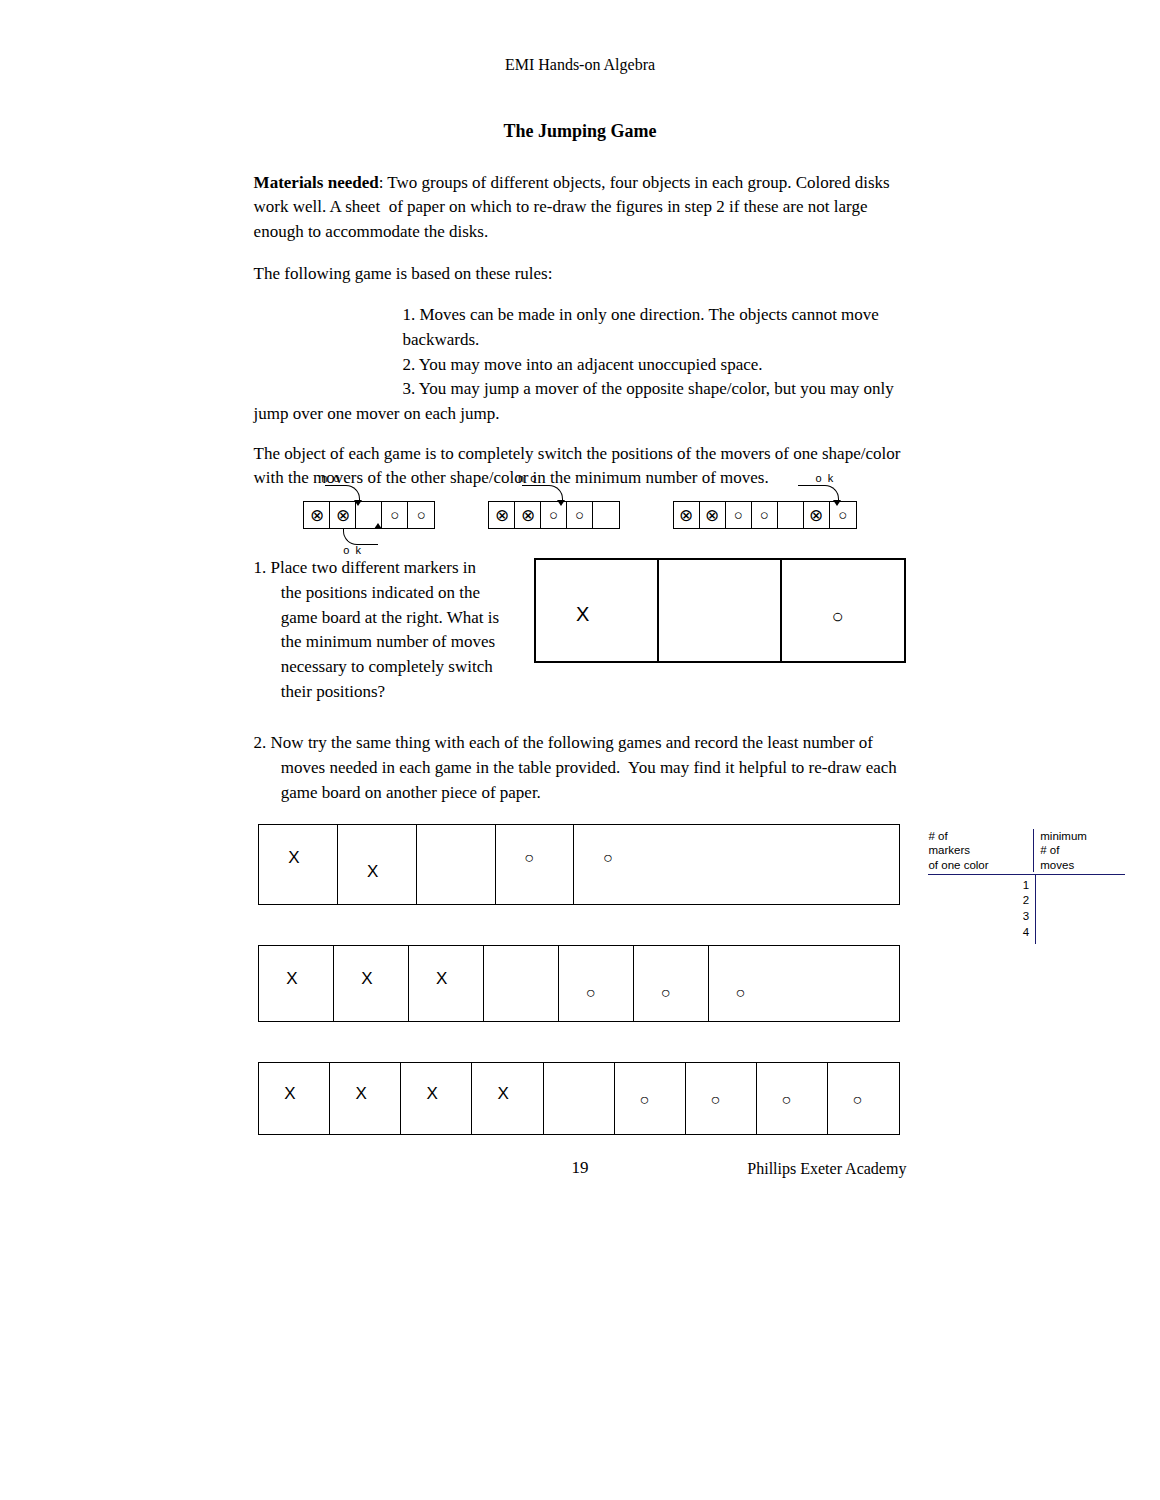EMI Hands-on Algebra
The Jumping Game
Materials needed: Two groups of different objects, four objects in each group. Colored disks work well. A sheet of paper on which to re-draw the figures in step 2 if these are not large enough to accommodate the disks.
The following game is based on these rules:
1. Moves can be made in only one direction. The objects cannot move backwards.
2. You may move into an adjacent unoccupied space.
3. You may jump a mover of the opposite shape/color, but you may only jump over one mover on each jump.
The object of each game is to completely switch the positions of the movers of one shape/color with the movers of the other shape/color in the minimum number of moves.
n o o k
n o
o k
1. Place two different markers in the positions indicated on the game board at the right. What is the minimum number of moves necessary to completely switch their positions?
X
○
2. Now try the same thing with each of the following games and record the least number of moves needed in each game in the table provided. You may find it helpful to re-draw each game board on another piece of paper.
X
X
○
○
X
X
X
○
○
○
X
X
X
X
○
○
○
○
# of
markers
of one color
minimum
# of
moves
1
2
3
4
19
Phillips Exeter Academy